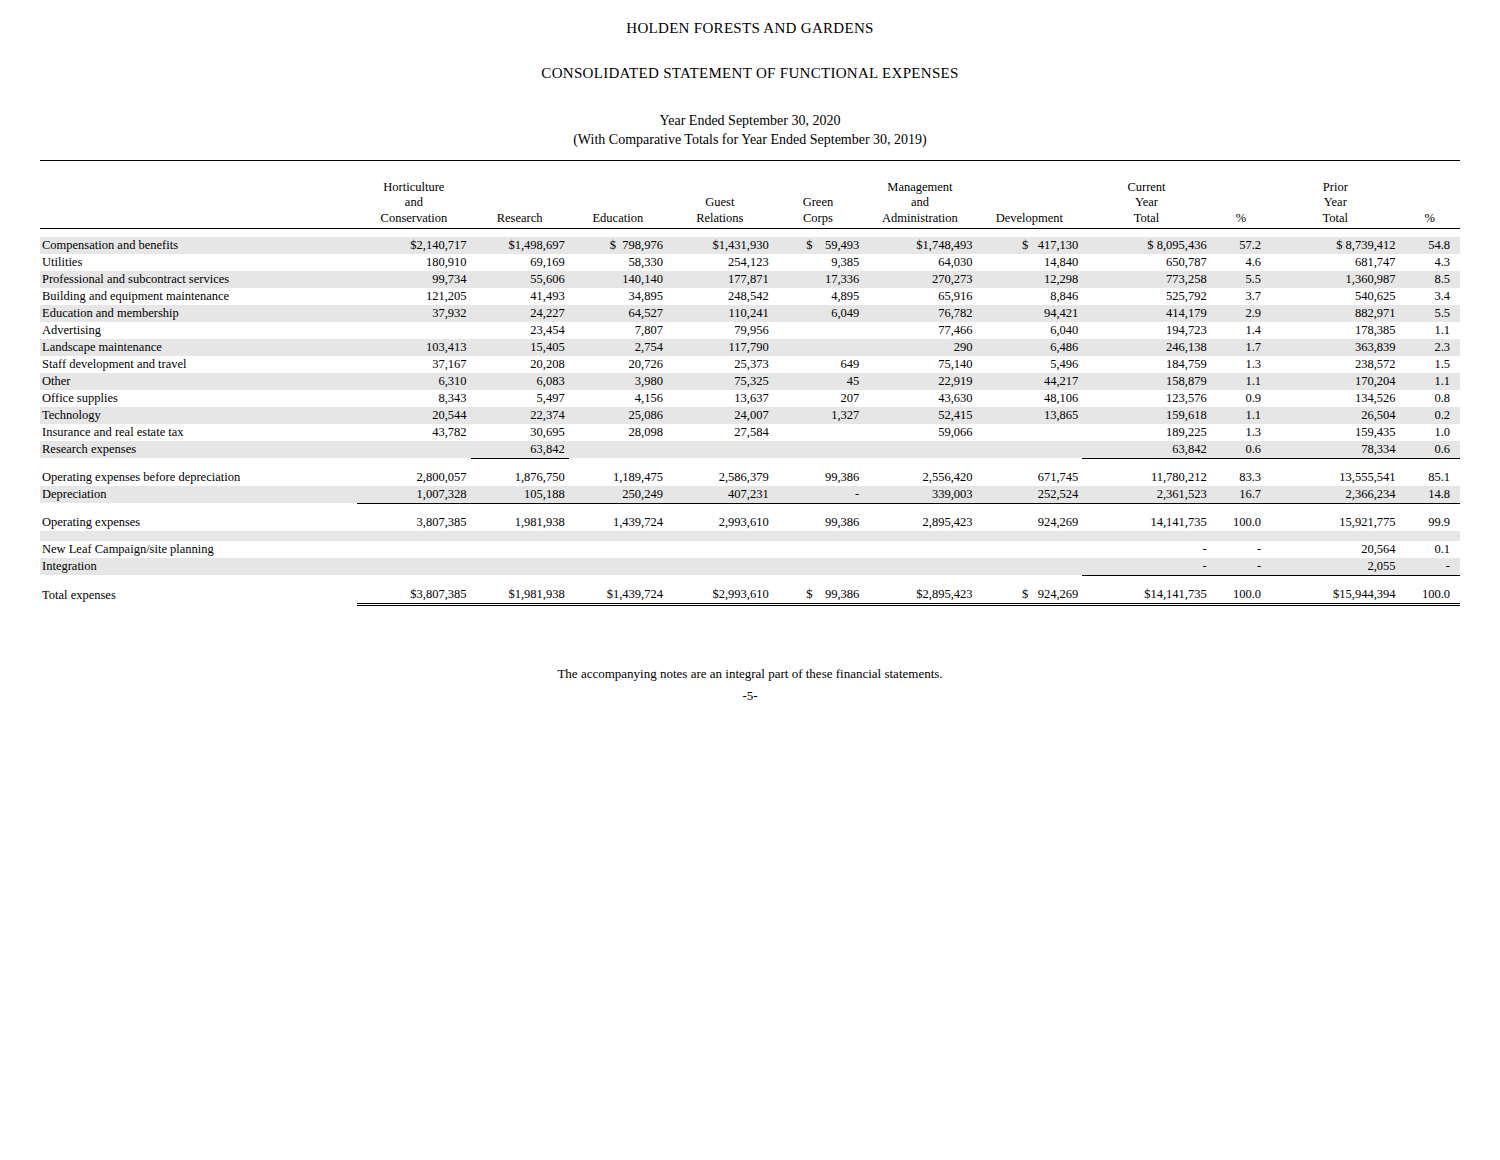HOLDEN FORESTS AND GARDENS
CONSOLIDATED STATEMENT OF FUNCTIONAL EXPENSES
Year Ended September 30, 2020
(With Comparative Totals for Year Ended September 30, 2019)
| | Horticulture and Conservation | Research | Education | Guest Relations | Green Corps | Management and Administration | Development | Current Year Total | % | Prior Year Total | % |
| --- | --- | --- | --- | --- | --- | --- | --- | --- | --- | --- | --- |
| Compensation and benefits | $2,140,717 | $1,498,697 | $ 798,976 | $1,431,930 | $ 59,493 | $1,748,493 | $ 417,130 | $ 8,095,436 | 57.2 | $ 8,739,412 | 54.8 |
| Utilities | 180,910 | 69,169 | 58,330 | 254,123 | 9,385 | 64,030 | 14,840 | 650,787 | 4.6 | 681,747 | 4.3 |
| Professional and subcontract services | 99,734 | 55,606 | 140,140 | 177,871 | 17,336 | 270,273 | 12,298 | 773,258 | 5.5 | 1,360,987 | 8.5 |
| Building and equipment maintenance | 121,205 | 41,493 | 34,895 | 248,542 | 4,895 | 65,916 | 8,846 | 525,792 | 3.7 | 540,625 | 3.4 |
| Education and membership | 37,932 | 24,227 | 64,527 | 110,241 | 6,049 | 76,782 | 94,421 | 414,179 | 2.9 | 882,971 | 5.5 |
| Advertising | | 23,454 | 7,807 | 79,956 | | 77,466 | 6,040 | 194,723 | 1.4 | 178,385 | 1.1 |
| Landscape maintenance | 103,413 | 15,405 | 2,754 | 117,790 | | 290 | 6,486 | 246,138 | 1.7 | 363,839 | 2.3 |
| Staff development and travel | 37,167 | 20,208 | 20,726 | 25,373 | 649 | 75,140 | 5,496 | 184,759 | 1.3 | 238,572 | 1.5 |
| Other | 6,310 | 6,083 | 3,980 | 75,325 | 45 | 22,919 | 44,217 | 158,879 | 1.1 | 170,204 | 1.1 |
| Office supplies | 8,343 | 5,497 | 4,156 | 13,637 | 207 | 43,630 | 48,106 | 123,576 | 0.9 | 134,526 | 0.8 |
| Technology | 20,544 | 22,374 | 25,086 | 24,007 | 1,327 | 52,415 | 13,865 | 159,618 | 1.1 | 26,504 | 0.2 |
| Insurance and real estate tax | 43,782 | 30,695 | 28,098 | 27,584 | | 59,066 | | 189,225 | 1.3 | 159,435 | 1.0 |
| Research expenses | | 63,842 | | | | | | 63,842 | 0.6 | 78,334 | 0.6 |
| Operating expenses before depreciation | 2,800,057 | 1,876,750 | 1,189,475 | 2,586,379 | 99,386 | 2,556,420 | 671,745 | 11,780,212 | 83.3 | 13,555,541 | 85.1 |
| Depreciation | 1,007,328 | 105,188 | 250,249 | 407,231 | - | 339,003 | 252,524 | 2,361,523 | 16.7 | 2,366,234 | 14.8 |
| Operating expenses | 3,807,385 | 1,981,938 | 1,439,724 | 2,993,610 | 99,386 | 2,895,423 | 924,269 | 14,141,735 | 100.0 | 15,921,775 | 99.9 |
| New Leaf Campaign/site planning | | | | | | | | - | - | 20,564 | 0.1 |
| Integration | | | | | | | | - | - | 2,055 | - |
| Total expenses | $3,807,385 | $1,981,938 | $1,439,724 | $2,993,610 | $ 99,386 | $2,895,423 | $ 924,269 | $14,141,735 | 100.0 | $15,944,394 | 100.0 |
The accompanying notes are an integral part of these financial statements.
-5-